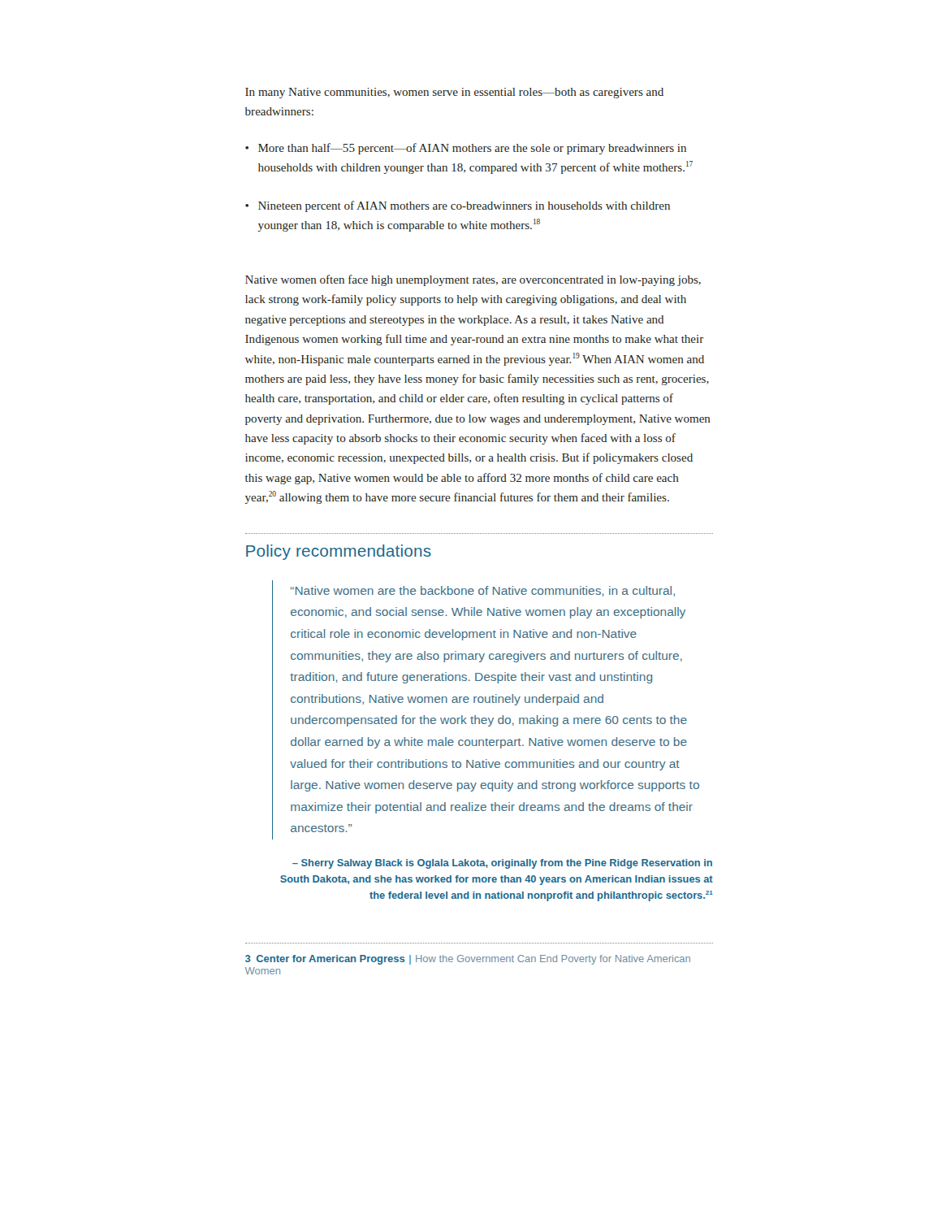In many Native communities, women serve in essential roles—both as caregivers and breadwinners:
More than half—55 percent—of AIAN mothers are the sole or primary breadwinners in households with children younger than 18, compared with 37 percent of white mothers.17
Nineteen percent of AIAN mothers are co-breadwinners in households with children younger than 18, which is comparable to white mothers.18
Native women often face high unemployment rates, are overconcentrated in low-paying jobs, lack strong work-family policy supports to help with caregiving obligations, and deal with negative perceptions and stereotypes in the workplace. As a result, it takes Native and Indigenous women working full time and year-round an extra nine months to make what their white, non-Hispanic male counterparts earned in the previous year.19 When AIAN women and mothers are paid less, they have less money for basic family necessities such as rent, groceries, health care, transportation, and child or elder care, often resulting in cyclical patterns of poverty and deprivation. Furthermore, due to low wages and underemployment, Native women have less capacity to absorb shocks to their economic security when faced with a loss of income, economic recession, unexpected bills, or a health crisis. But if policymakers closed this wage gap, Native women would be able to afford 32 more months of child care each year,20 allowing them to have more secure financial futures for them and their families.
Policy recommendations
“Native women are the backbone of Native communities, in a cultural, economic, and social sense. While Native women play an exceptionally critical role in economic development in Native and non-Native communities, they are also primary caregivers and nurturers of culture, tradition, and future generations. Despite their vast and unstinting contributions, Native women are routinely underpaid and undercompensated for the work they do, making a mere 60 cents to the dollar earned by a white male counterpart. Native women deserve to be valued for their contributions to Native communities and our country at large. Native women deserve pay equity and strong workforce supports to maximize their potential and realize their dreams and the dreams of their ancestors.”
– Sherry Salway Black is Oglala Lakota, originally from the Pine Ridge Reservation in South Dakota, and she has worked for more than 40 years on American Indian issues at the federal level and in national nonprofit and philanthropic sectors.21
3 Center for American Progress|How the Government Can End Poverty for Native American Women